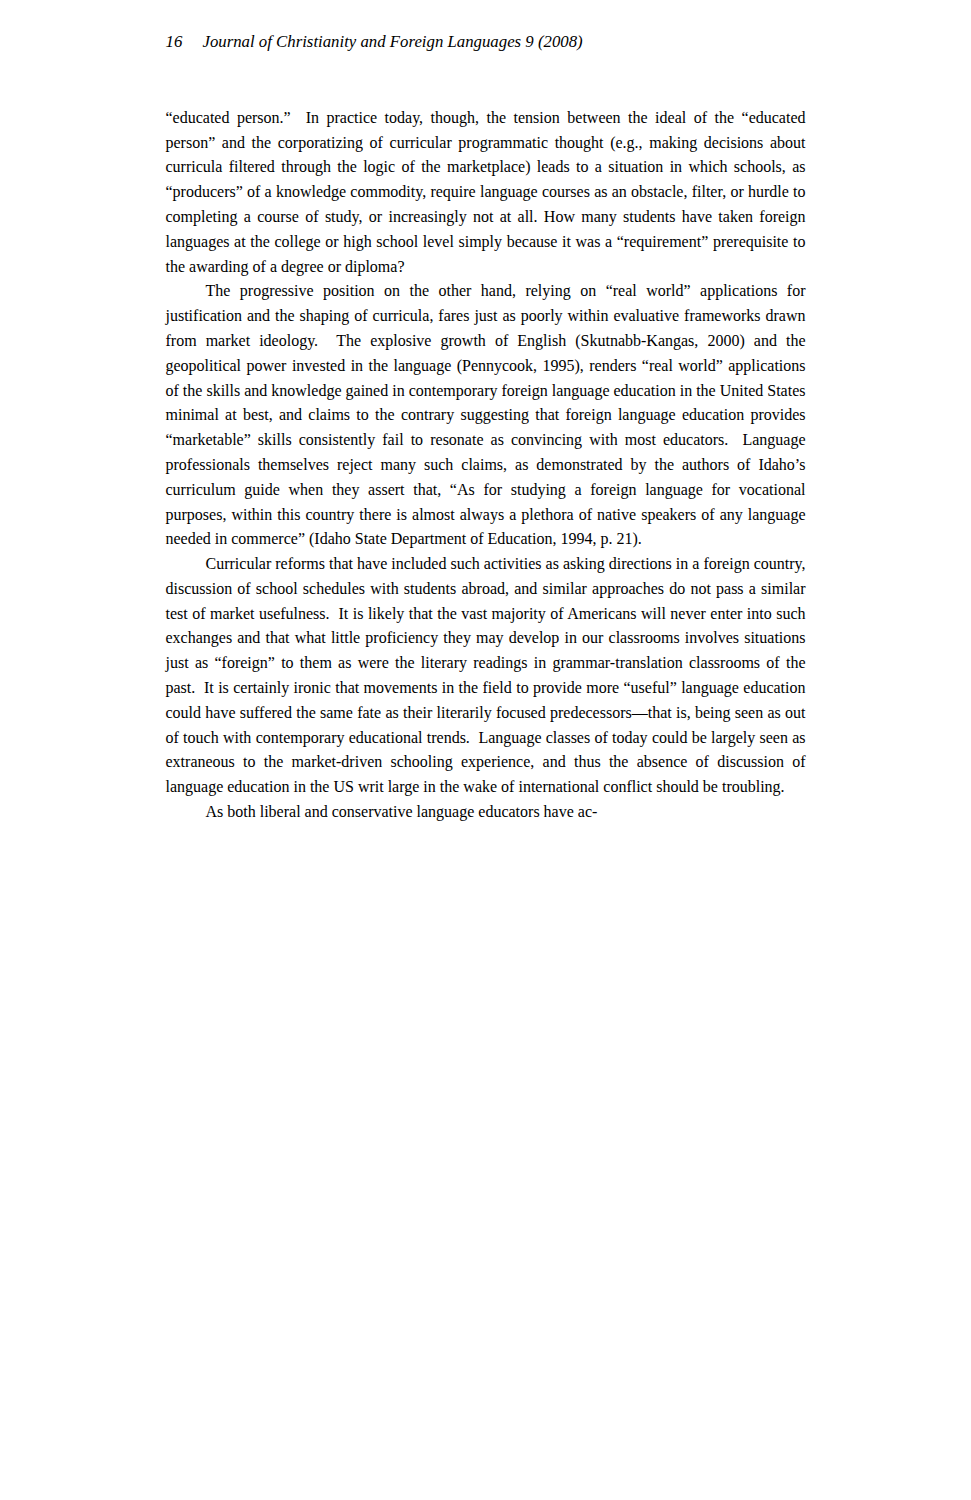16 Journal of Christianity and Foreign Languages 9 (2008)
“educated person.” In practice today, though, the tension between the ideal of the “educated person” and the corporatizing of curricular programmatic thought (e.g., making decisions about curricula filtered through the logic of the marketplace) leads to a situation in which schools, as “producers” of a knowledge commodity, require language courses as an obstacle, filter, or hurdle to completing a course of study, or increasingly not at all. How many students have taken foreign languages at the college or high school level simply because it was a “requirement” prerequisite to the awarding of a degree or diploma?
The progressive position on the other hand, relying on “real world” applications for justification and the shaping of curricula, fares just as poorly within evaluative frameworks drawn from market ideology. The explosive growth of English (Skutnabb-Kangas, 2000) and the geopolitical power invested in the language (Pennycook, 1995), renders “real world” applications of the skills and knowledge gained in contemporary foreign language education in the United States minimal at best, and claims to the contrary suggesting that foreign language education provides “marketable” skills consistently fail to resonate as convincing with most educators. Language professionals themselves reject many such claims, as demonstrated by the authors of Idaho’s curriculum guide when they assert that, “As for studying a foreign language for vocational purposes, within this country there is almost always a plethora of native speakers of any language needed in commerce” (Idaho State Department of Education, 1994, p. 21).
Curricular reforms that have included such activities as asking directions in a foreign country, discussion of school schedules with students abroad, and similar approaches do not pass a similar test of market usefulness. It is likely that the vast majority of Americans will never enter into such exchanges and that what little proficiency they may develop in our classrooms involves situations just as “foreign” to them as were the literary readings in grammar-translation classrooms of the past. It is certainly ironic that movements in the field to provide more “useful” language education could have suffered the same fate as their literarily focused predecessors—that is, being seen as out of touch with contemporary educational trends. Language classes of today could be largely seen as extraneous to the market-driven schooling experience, and thus the absence of discussion of language education in the US writ large in the wake of international conflict should be troubling.
As both liberal and conservative language educators have ac-